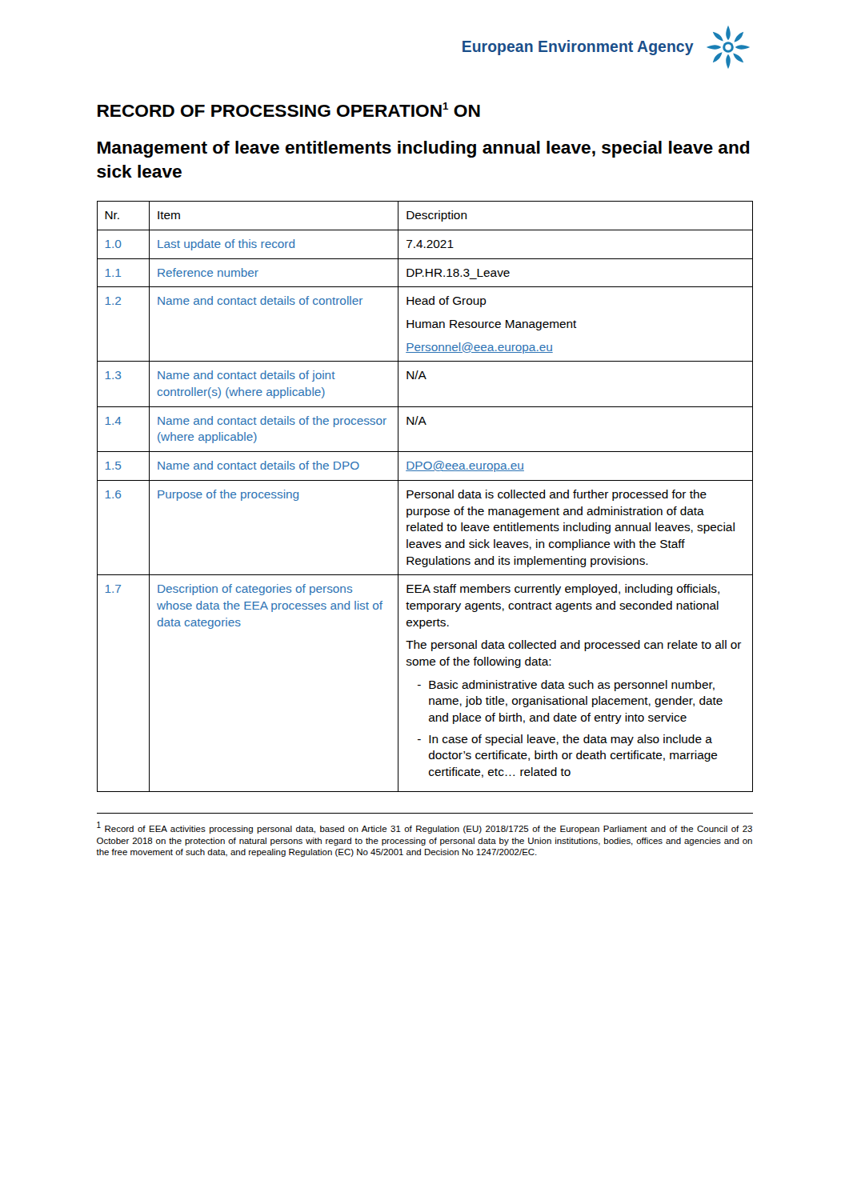European Environment Agency
RECORD OF PROCESSING OPERATION1 ON
Management of leave entitlements including annual leave, special leave and sick leave
| Nr. | Item | Description |
| --- | --- | --- |
| 1.0 | Last update of this record | 7.4.2021 |
| 1.1 | Reference number | DP.HR.18.3_Leave |
| 1.2 | Name and contact details of controller | Head of Group Human Resource Management Personnel@eea.europa.eu |
| 1.3 | Name and contact details of joint controller(s) (where applicable) | N/A |
| 1.4 | Name and contact details of the processor (where applicable) | N/A |
| 1.5 | Name and contact details of the DPO | DPO@eea.europa.eu |
| 1.6 | Purpose of the processing | Personal data is collected and further processed for the purpose of the management and administration of data related to leave entitlements including annual leaves, special leaves and sick leaves, in compliance with the Staff Regulations and its implementing provisions. |
| 1.7 | Description of categories of persons whose data the EEA processes and list of data categories | EEA staff members currently employed, including officials, temporary agents, contract agents and seconded national experts. The personal data collected and processed can relate to all or some of the following data: Basic administrative data such as personnel number, name, job title, organisational placement, gender, date and place of birth, and date of entry into service In case of special leave, the data may also include a doctor’s certificate, birth or death certificate, marriage certificate, etc… related to |
1 Record of EEA activities processing personal data, based on Article 31 of Regulation (EU) 2018/1725 of the European Parliament and of the Council of 23 October 2018 on the protection of natural persons with regard to the processing of personal data by the Union institutions, bodies, offices and agencies and on the free movement of such data, and repealing Regulation (EC) No 45/2001 and Decision No 1247/2002/EC.